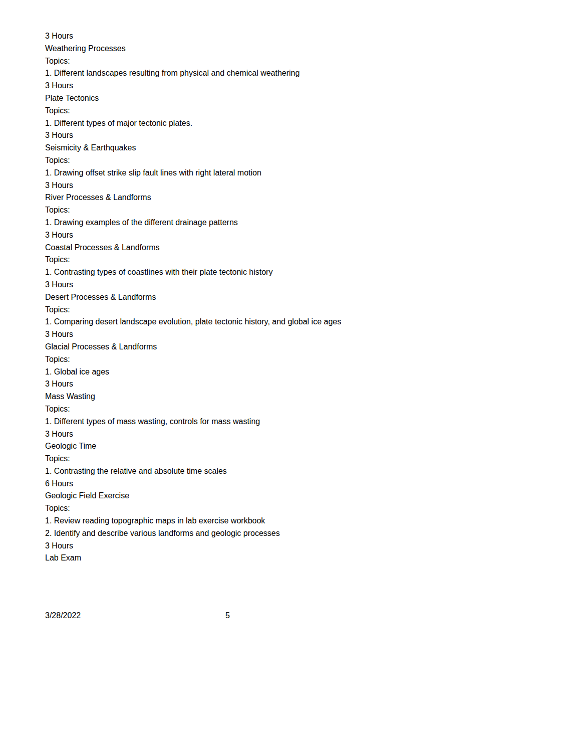3 Hours
Weathering Processes
Topics:
1. Different landscapes resulting from physical and chemical weathering
3 Hours
Plate Tectonics
Topics:
1. Different types of major tectonic plates.
3 Hours
Seismicity & Earthquakes
Topics:
1. Drawing offset strike slip fault lines with right lateral motion
3 Hours
River Processes & Landforms
Topics:
1. Drawing examples of the different drainage patterns
3 Hours
Coastal Processes & Landforms
Topics:
1. Contrasting types of coastlines with their plate tectonic history
3 Hours
Desert Processes & Landforms
Topics:
1. Comparing desert landscape evolution, plate tectonic history, and global ice ages
3 Hours
Glacial Processes & Landforms
Topics:
1. Global ice ages
3 Hours
Mass Wasting
Topics:
1. Different types of mass wasting, controls for mass wasting
3 Hours
Geologic Time
Topics:
1. Contrasting the relative and absolute time scales
6 Hours
Geologic Field Exercise
Topics:
1. Review reading topographic maps in lab exercise workbook
2. Identify and describe various landforms and geologic processes
3 Hours
Lab Exam
3/28/2022 5